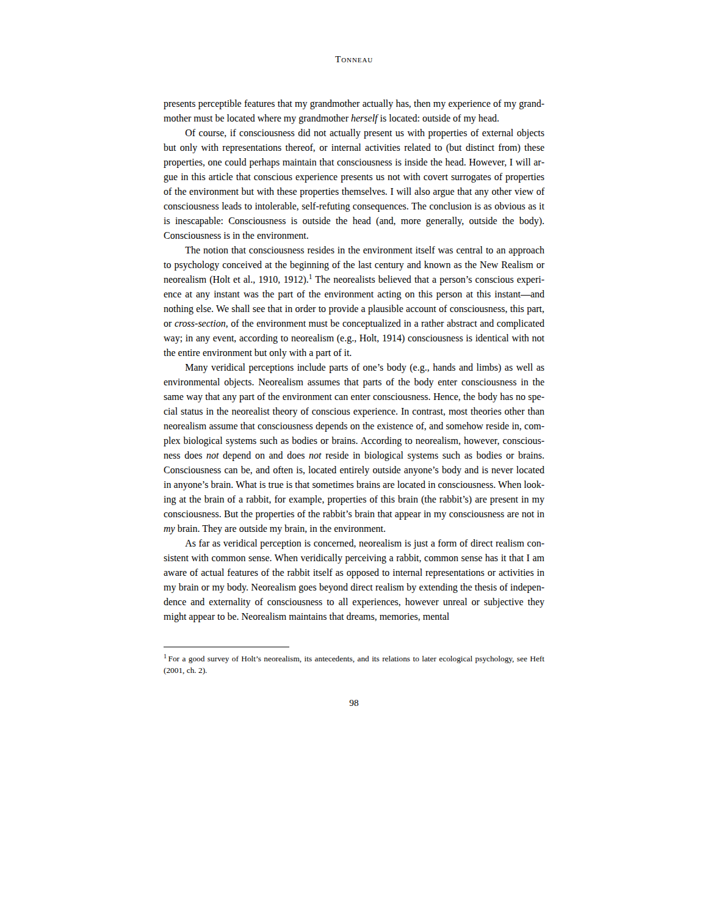Tonneau
presents perceptible features that my grandmother actually has, then my experience of my grandmother must be located where my grandmother herself is located: outside of my head.
Of course, if consciousness did not actually present us with properties of external objects but only with representations thereof, or internal activities related to (but distinct from) these properties, one could perhaps maintain that consciousness is inside the head. However, I will argue in this article that conscious experience presents us not with covert surrogates of properties of the environment but with these properties themselves. I will also argue that any other view of consciousness leads to intolerable, self-refuting consequences. The conclusion is as obvious as it is inescapable: Consciousness is outside the head (and, more generally, outside the body). Consciousness is in the environment.
The notion that consciousness resides in the environment itself was central to an approach to psychology conceived at the beginning of the last century and known as the New Realism or neorealism (Holt et al., 1910, 1912).1 The neorealists believed that a person’s conscious experience at any instant was the part of the environment acting on this person at this instant—and nothing else. We shall see that in order to provide a plausible account of consciousness, this part, or cross-section, of the environment must be conceptualized in a rather abstract and complicated way; in any event, according to neorealism (e.g., Holt, 1914) consciousness is identical with not the entire environment but only with a part of it.
Many veridical perceptions include parts of one’s body (e.g., hands and limbs) as well as environmental objects. Neorealism assumes that parts of the body enter consciousness in the same way that any part of the environment can enter consciousness. Hence, the body has no special status in the neorealist theory of conscious experience. In contrast, most theories other than neorealism assume that consciousness depends on the existence of, and somehow reside in, complex biological systems such as bodies or brains. According to neorealism, however, consciousness does not depend on and does not reside in biological systems such as bodies or brains. Consciousness can be, and often is, located entirely outside anyone’s body and is never located in anyone’s brain. What is true is that sometimes brains are located in consciousness. When looking at the brain of a rabbit, for example, properties of this brain (the rabbit’s) are present in my consciousness. But the properties of the rabbit’s brain that appear in my consciousness are not in my brain. They are outside my brain, in the environment.
As far as veridical perception is concerned, neorealism is just a form of direct realism consistent with common sense. When veridically perceiving a rabbit, common sense has it that I am aware of actual features of the rabbit itself as opposed to internal representations or activities in my brain or my body. Neorealism goes beyond direct realism by extending the thesis of independence and externality of consciousness to all experiences, however unreal or subjective they might appear to be. Neorealism maintains that dreams, memories, mental
1 For a good survey of Holt’s neorealism, its antecedents, and its relations to later ecological psychology, see Heft (2001, ch. 2).
98